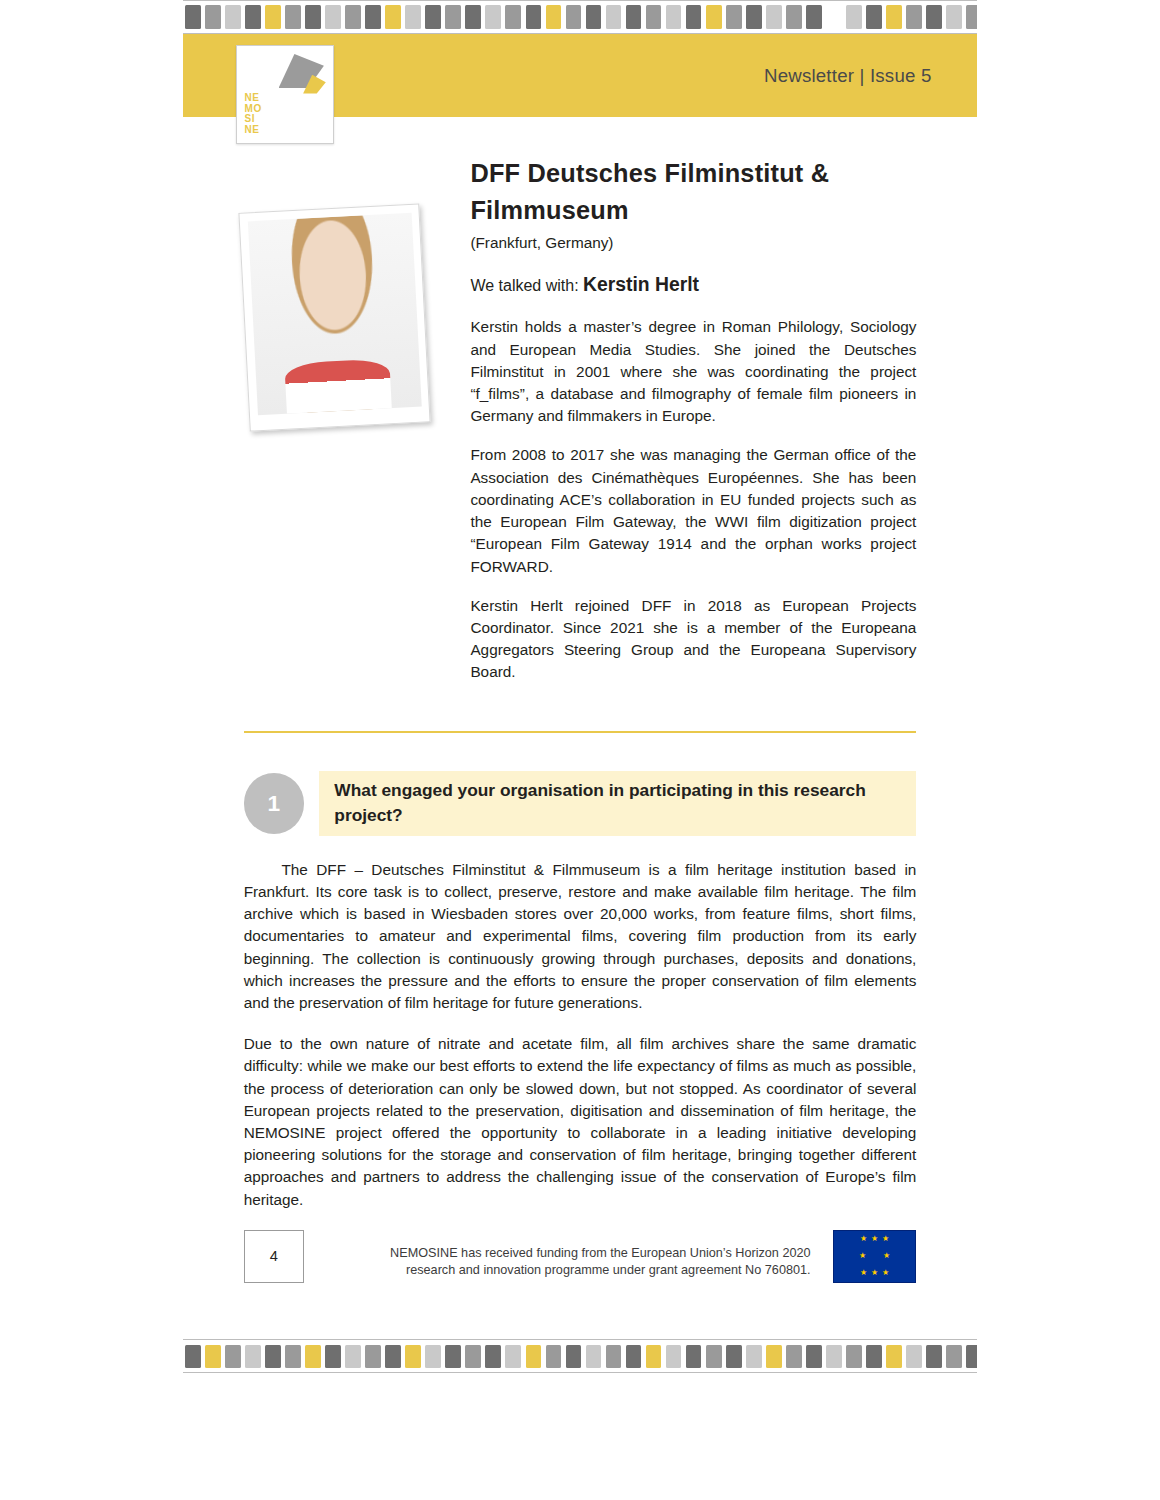NE MO SI NE
Newsletter | Issue 5
DFF Deutsches Filminstitut & Filmmuseum
(Frankfurt, Germany)
We talked with: Kerstin Herlt
Kerstin holds a master’s degree in Roman Philology, Sociology and European Media Studies. She joined the Deutsches Filminstitut in 2001 where she was coordinating the project “f_films”, a database and filmography of female film pioneers in Germany and filmmakers in Europe.
From 2008 to 2017 she was managing the German office of the Association des Cinémathèques Européennes. She has been coordinating ACE’s collaboration in EU funded projects such as the European Film Gateway, the WWI film digitization project “European Film Gateway 1914 and the orphan works project FORWARD.
Kerstin Herlt rejoined DFF in 2018 as European Projects Coordinator. Since 2021 she is a member of the Europeana Aggregators Steering Group and the Europeana Supervisory Board.
1
What engaged your organisation in participating in this research project?
The DFF – Deutsches Filminstitut & Filmmuseum is a film heritage institution based in Frankfurt. Its core task is to collect, preserve, restore and make available film heritage. The film archive which is based in Wiesbaden stores over 20,000 works, from feature films, short films, documentaries to amateur and experimental films, covering film production from its early beginning. The collection is continuously growing through purchases, deposits and donations, which increases the pressure and the efforts to ensure the proper conservation of film elements and the preservation of film heritage for future generations.
Due to the own nature of nitrate and acetate film, all film archives share the same dramatic difficulty: while we make our best efforts to extend the life expectancy of films as much as possible, the process of deterioration can only be slowed down, but not stopped. As coordinator of several European projects related to the preservation, digitisation and dissemination of film heritage, the NEMOSINE project offered the opportunity to collaborate in a leading initiative developing pioneering solutions for the storage and conservation of film heritage, bringing together different approaches and partners to address the challenging issue of the conservation of Europe’s film heritage.
4
NEMOSINE has received funding from the European Union’s Horizon 2020
research and innovation programme under grant agreement No 760801.
★ ★ ★ ★ ★ ★ ★ ★